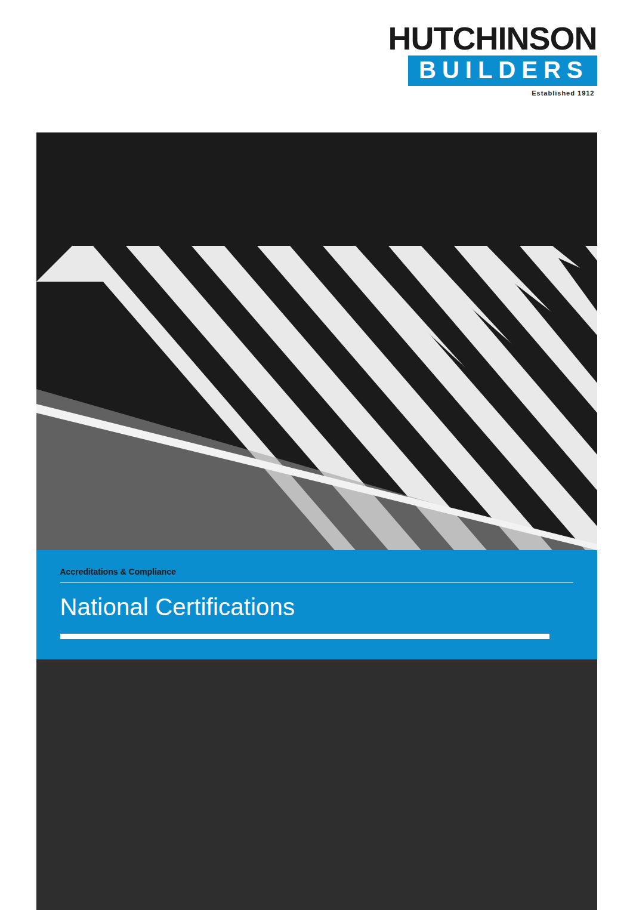HUTCHINSON
BUILDERS
Established 1912
Accreditations & Compliance
National Certifications